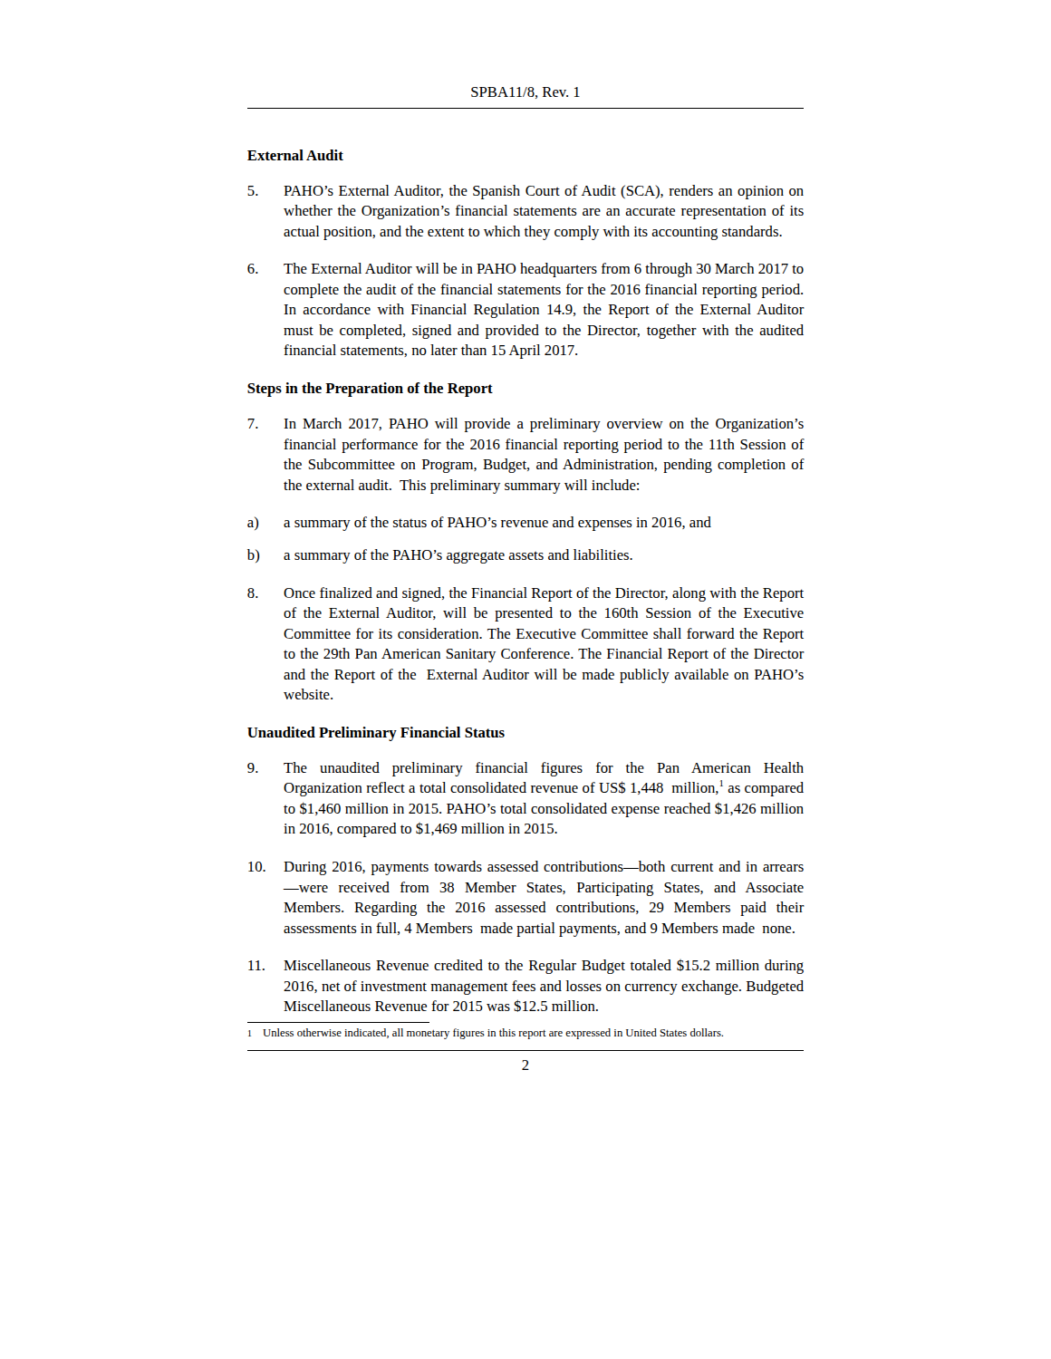SPBA11/8, Rev. 1
External Audit
5. PAHO’s External Auditor, the Spanish Court of Audit (SCA), renders an opinion on whether the Organization’s financial statements are an accurate representation of its actual position, and the extent to which they comply with its accounting standards.
6. The External Auditor will be in PAHO headquarters from 6 through 30 March 2017 to complete the audit of the financial statements for the 2016 financial reporting period. In accordance with Financial Regulation 14.9, the Report of the External Auditor must be completed, signed and provided to the Director, together with the audited financial statements, no later than 15 April 2017.
Steps in the Preparation of the Report
7. In March 2017, PAHO will provide a preliminary overview on the Organization’s financial performance for the 2016 financial reporting period to the 11th Session of the Subcommittee on Program, Budget, and Administration, pending completion of the external audit. This preliminary summary will include:
a) a summary of the status of PAHO’s revenue and expenses in 2016, and
b) a summary of the PAHO’s aggregate assets and liabilities.
8. Once finalized and signed, the Financial Report of the Director, along with the Report of the External Auditor, will be presented to the 160th Session of the Executive Committee for its consideration. The Executive Committee shall forward the Report to the 29th Pan American Sanitary Conference. The Financial Report of the Director and the Report of the External Auditor will be made publicly available on PAHO’s website.
Unaudited Preliminary Financial Status
9. The unaudited preliminary financial figures for the Pan American Health Organization reflect a total consolidated revenue of US$ 1,448 million,1 as compared to $1,460 million in 2015. PAHO’s total consolidated expense reached $1,426 million in 2016, compared to $1,469 million in 2015.
10. During 2016, payments towards assessed contributions—both current and in arrears—were received from 38 Member States, Participating States, and Associate Members. Regarding the 2016 assessed contributions, 29 Members paid their assessments in full, 4 Members made partial payments, and 9 Members made none.
11. Miscellaneous Revenue credited to the Regular Budget totaled $15.2 million during 2016, net of investment management fees and losses on currency exchange. Budgeted Miscellaneous Revenue for 2015 was $12.5 million.
1 Unless otherwise indicated, all monetary figures in this report are expressed in United States dollars.
2